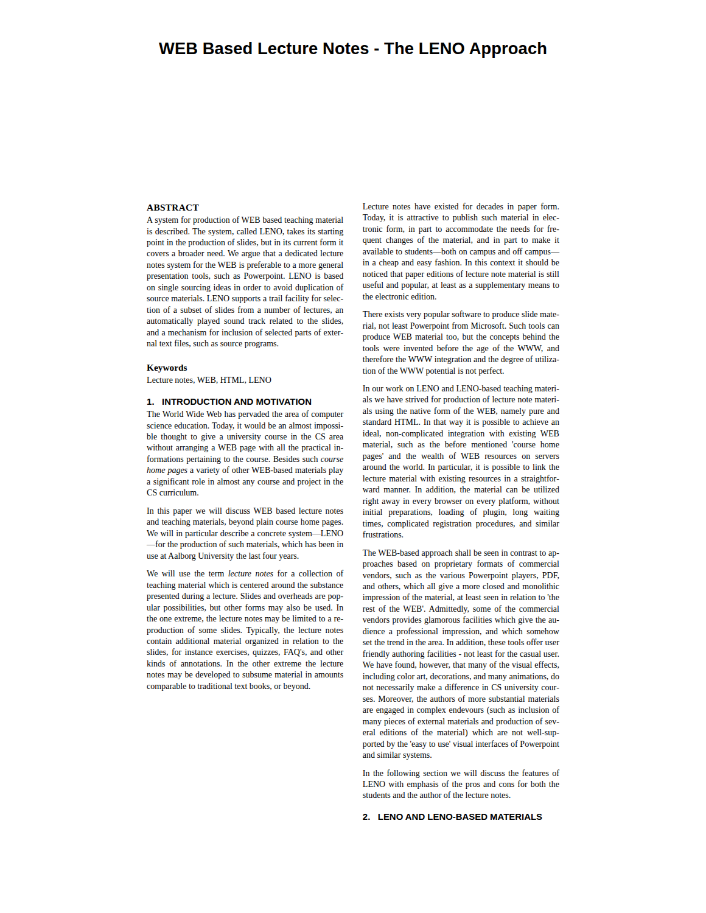WEB Based Lecture Notes - The LENO Approach
ABSTRACT
A system for production of WEB based teaching material is described. The system, called LENO, takes its starting point in the production of slides, but in its current form it covers a broader need. We argue that a dedicated lecture notes system for the WEB is preferable to a more general presentation tools, such as Powerpoint. LENO is based on single sourcing ideas in order to avoid duplication of source materials. LENO supports a trail facility for selection of a subset of slides from a number of lectures, an automatically played sound track related to the slides, and a mechanism for inclusion of selected parts of external text files, such as source programs.
Keywords
Lecture notes, WEB, HTML, LENO
1. INTRODUCTION AND MOTIVATION
The World Wide Web has pervaded the area of computer science education. Today, it would be an almost impossible thought to give a university course in the CS area without arranging a WEB page with all the practical informations pertaining to the course. Besides such course home pages a variety of other WEB-based materials play a significant role in almost any course and project in the CS curriculum.
In this paper we will discuss WEB based lecture notes and teaching materials, beyond plain course home pages. We will in particular describe a concrete system—LENO—for the production of such materials, which has been in use at Aalborg University the last four years.
We will use the term lecture notes for a collection of teaching material which is centered around the substance presented during a lecture. Slides and overheads are popular possibilities, but other forms may also be used. In the one extreme, the lecture notes may be limited to a reproduction of some slides. Typically, the lecture notes contain additional material organized in relation to the slides, for instance exercises, quizzes, FAQ's, and other kinds of annotations. In the other extreme the lecture notes may be developed to subsume material in amounts comparable to traditional text books, or beyond.
Lecture notes have existed for decades in paper form. Today, it is attractive to publish such material in electronic form, in part to accommodate the needs for frequent changes of the material, and in part to make it available to students—both on campus and off campus—in a cheap and easy fashion. In this context it should be noticed that paper editions of lecture note material is still useful and popular, at least as a supplementary means to the electronic edition.
There exists very popular software to produce slide material, not least Powerpoint from Microsoft. Such tools can produce WEB material too, but the concepts behind the tools were invented before the age of the WWW, and therefore the WWW integration and the degree of utilization of the WWW potential is not perfect.
In our work on LENO and LENO-based teaching materials we have strived for production of lecture note materials using the native form of the WEB, namely pure and standard HTML. In that way it is possible to achieve an ideal, non-complicated integration with existing WEB material, such as the before mentioned 'course home pages' and the wealth of WEB resources on servers around the world. In particular, it is possible to link the lecture material with existing resources in a straightforward manner. In addition, the material can be utilized right away in every browser on every platform, without initial preparations, loading of plugin, long waiting times, complicated registration procedures, and similar frustrations.
The WEB-based approach shall be seen in contrast to approaches based on proprietary formats of commercial vendors, such as the various Powerpoint players, PDF, and others, which all give a more closed and monolithic impression of the material, at least seen in relation to 'the rest of the WEB'. Admittedly, some of the commercial vendors provides glamorous facilities which give the audience a professional impression, and which somehow set the trend in the area. In addition, these tools offer user friendly authoring facilities - not least for the casual user. We have found, however, that many of the visual effects, including color art, decorations, and many animations, do not necessarily make a difference in CS university courses. Moreover, the authors of more substantial materials are engaged in complex endevours (such as inclusion of many pieces of external materials and production of several editions of the material) which are not well-supported by the 'easy to use' visual interfaces of Powerpoint and similar systems.
In the following section we will discuss the features of LENO with emphasis of the pros and cons for both the students and the author of the lecture notes.
2. LENO AND LENO-BASED MATERIALS